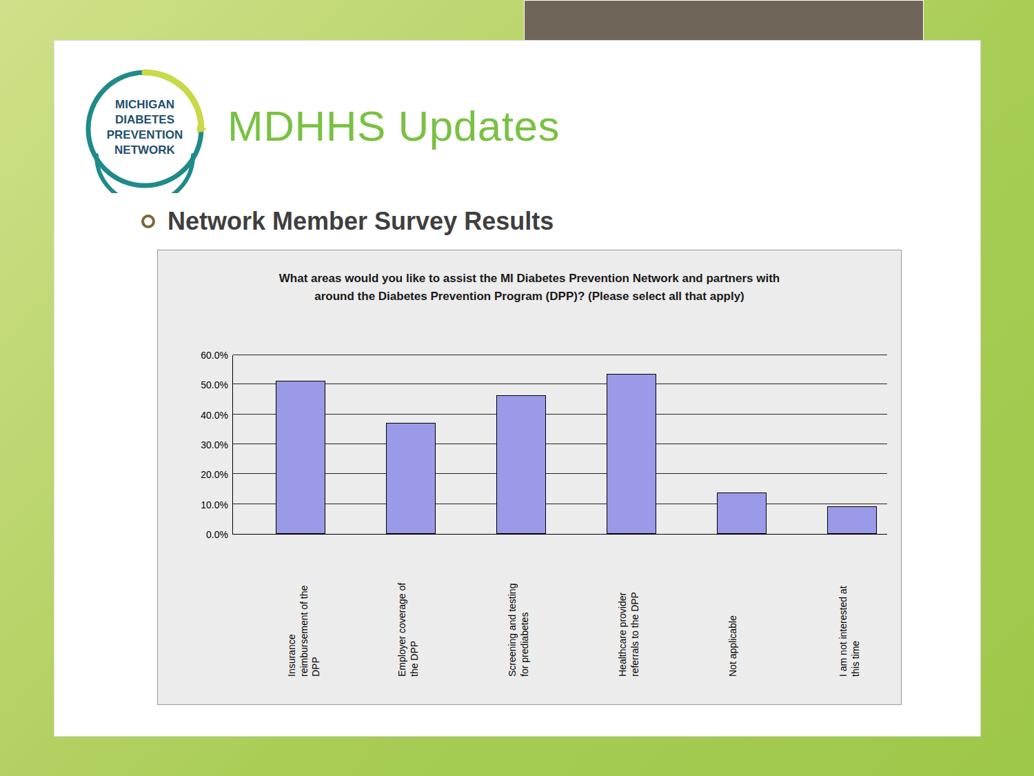MICHIGAN DIABETES PREVENTION NETWORK
MDHHS Updates
Network Member Survey Results
What areas would you like to assist the MI Diabetes Prevention Network and partners with
around the Diabetes Prevention Program (DPP)? (Please select all that apply)
60.0%
50.0%
40.0%
30.0%
20.0%
10.0%
0.0%
Insurance
reimbursement of the
DPP
Employer coverage of
the DPP
Screening and testing
for prediabetes
Healthcare provider
referrals to the DPP
Not applicable
I am not interested at
this time